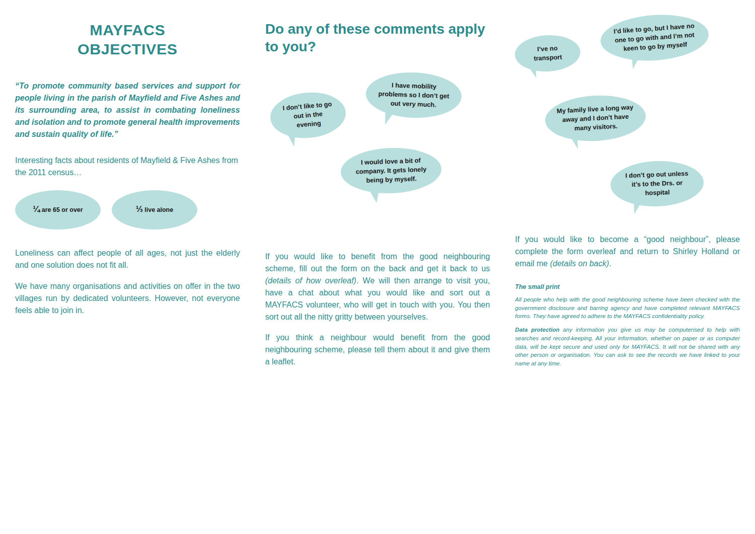MAYFACS
OBJECTIVES
“To promote community based services and support for people living in the parish of Mayfield and Five Ashes and its surrounding area, to assist in combating loneliness and isolation and to promote general health improvements and sustain quality of life.”
Interesting facts about residents of Mayfield & Five Ashes from the 2011 census…
¼ are 65 or over
⅓ live alone
Loneliness can affect people of all ages, not just the elderly and one solution does not fit all.
We have many organisations and activities on offer in the two villages run by dedicated volunteers. However, not everyone feels able to join in.
Do any of these comments apply to you?
I don’t like to go out in the evening
I have mobility problems so I don’t get out very much.
I would love a bit of company. It gets lonely being by myself.
If you would like to benefit from the good neighbouring scheme, fill out the form on the back and get it back to us (details of how overleaf). We will then arrange to visit you, have a chat about what you would like and sort out a MAYFACS volunteer, who will get in touch with you. You then sort out all the nitty gritty between yourselves.
If you think a neighbour would benefit from the good neighbouring scheme, please tell them about it and give them a leaflet.
I’ve no transport
I’d like to go, but I have no one to go with and I’m not keen to go by myself
My family live a long way away and I don’t have many visitors.
I don’t go out unless it’s to the Drs. or hospital
If you would like to become a “good neighbour”, please complete the form overleaf and return to Shirley Holland or email me (details on back).
The small print
All people who help with the good neighbouring scheme have been checked with the government disclosure and barring agency and have completed relevant MAYFACS forms. They have agreed to adhere to the MAYFACS confidentiality policy.
Data protection any information you give us may be computerised to help with searches and record-keeping. All your information, whether on paper or as computer data, will be kept secure and used only for MAYFACS. It will not be shared with any other person or organisation. You can ask to see the records we have linked to your name at any time.